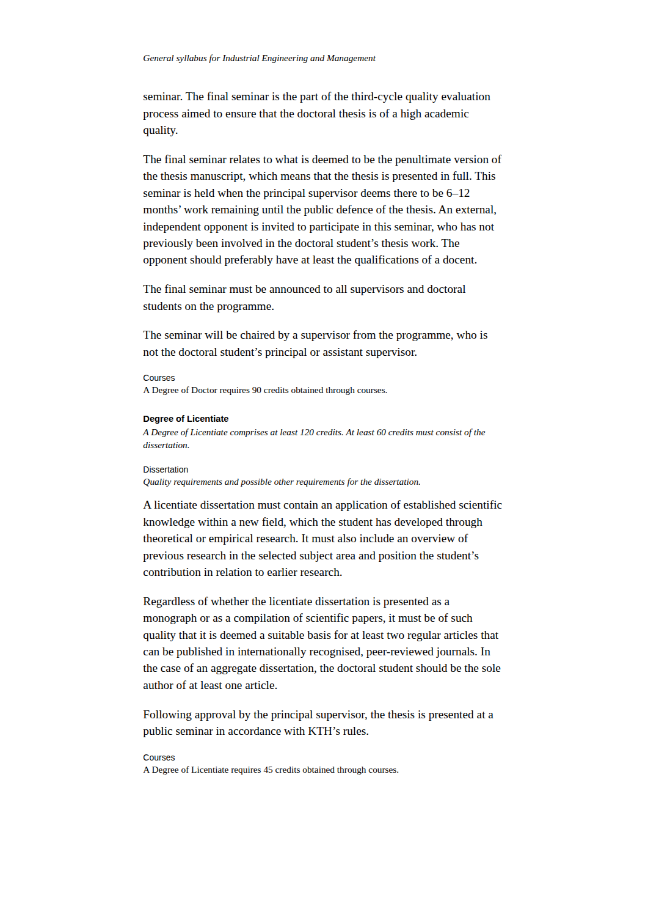General syllabus for Industrial Engineering and Management
seminar. The final seminar is the part of the third-cycle quality evaluation process aimed to ensure that the doctoral thesis is of a high academic quality.
The final seminar relates to what is deemed to be the penultimate version of the thesis manuscript, which means that the thesis is presented in full. This seminar is held when the principal supervisor deems there to be 6–12 months’ work remaining until the public defence of the thesis. An external, independent opponent is invited to participate in this seminar, who has not previously been involved in the doctoral student’s thesis work. The opponent should preferably have at least the qualifications of a docent.
The final seminar must be announced to all supervisors and doctoral students on the programme.
The seminar will be chaired by a supervisor from the programme, who is not the doctoral student’s principal or assistant supervisor.
Courses
A Degree of Doctor requires 90 credits obtained through courses.
Degree of Licentiate
A Degree of Licentiate comprises at least 120 credits. At least 60 credits must consist of the dissertation.
Dissertation
Quality requirements and possible other requirements for the dissertation.
A licentiate dissertation must contain an application of established scientific knowledge within a new field, which the student has developed through theoretical or empirical research. It must also include an overview of previous research in the selected subject area and position the student’s contribution in relation to earlier research.
Regardless of whether the licentiate dissertation is presented as a monograph or as a compilation of scientific papers, it must be of such quality that it is deemed a suitable basis for at least two regular articles that can be published in internationally recognised, peer-reviewed journals. In the case of an aggregate dissertation, the doctoral student should be the sole author of at least one article.
Following approval by the principal supervisor, the thesis is presented at a public seminar in accordance with KTH’s rules.
Courses
A Degree of Licentiate requires 45 credits obtained through courses.